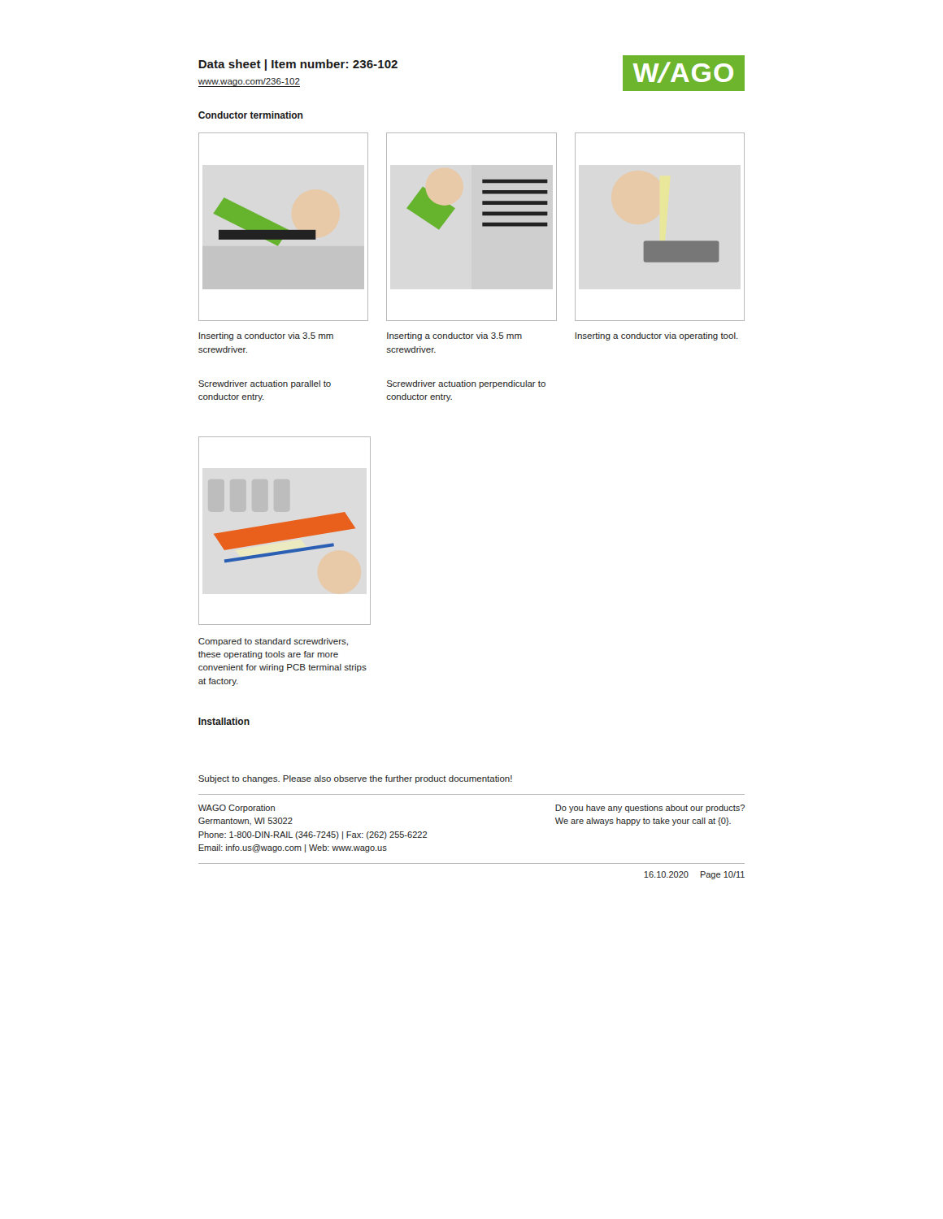Data sheet | Item number: 236-102
www.wago.com/236-102
W/AGO
Conductor termination
Inserting a conductor via 3.5 mm screwdriver.
Screwdriver actuation parallel to conductor entry.
Inserting a conductor via 3.5 mm screwdriver.
Screwdriver actuation perpendicular to conductor entry.
Inserting a conductor via operating tool.
Compared to standard screwdrivers, these operating tools are far more convenient for wiring PCB terminal strips at factory.
Installation
Subject to changes. Please also observe the further product documentation!
WAGO Corporation
Germantown, WI 53022
Phone: 1-800-DIN-RAIL (346-7245) | Fax: (262) 255-6222
Email: info.us@wago.com | Web: www.wago.us
Do you have any questions about our products?
We are always happy to take your call at {0}.
16.10.2020 Page 10/11